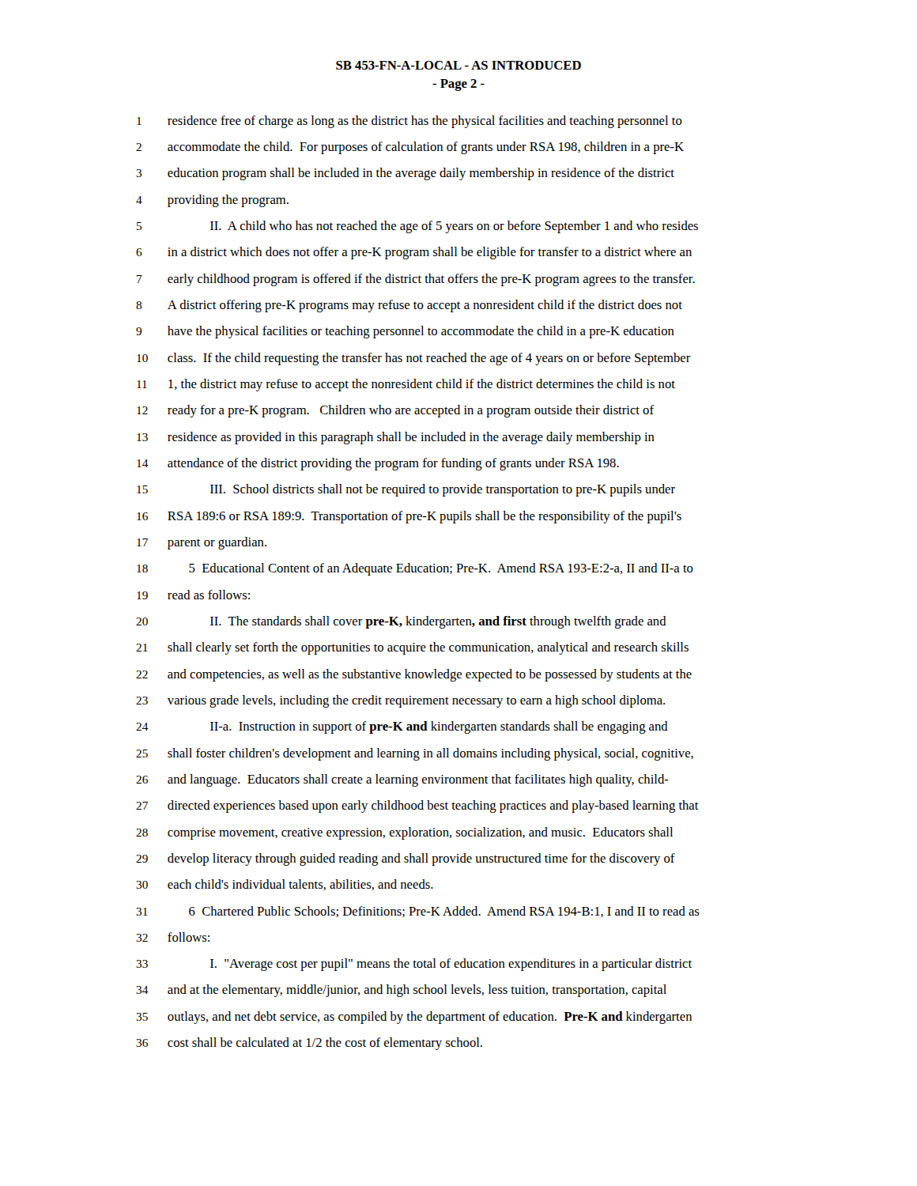SB 453-FN-A-LOCAL - AS INTRODUCED
- Page 2 -
1 residence free of charge as long as the district has the physical facilities and teaching personnel to
2 accommodate the child. For purposes of calculation of grants under RSA 198, children in a pre-K
3 education program shall be included in the average daily membership in residence of the district
4 providing the program.
5 II. A child who has not reached the age of 5 years on or before September 1 and who resides
6 in a district which does not offer a pre-K program shall be eligible for transfer to a district where an
7 early childhood program is offered if the district that offers the pre-K program agrees to the transfer.
8 A district offering pre-K programs may refuse to accept a nonresident child if the district does not
9 have the physical facilities or teaching personnel to accommodate the child in a pre-K education
10 class. If the child requesting the transfer has not reached the age of 4 years on or before September
111, the district may refuse to accept the nonresident child if the district determines the child is not
12 ready for a pre-K program. Children who are accepted in a program outside their district of
13 residence as provided in this paragraph shall be included in the average daily membership in
14 attendance of the district providing the program for funding of grants under RSA 198.
15 III. School districts shall not be required to provide transportation to pre-K pupils under
16 RSA 189:6 or RSA 189:9. Transportation of pre-K pupils shall be the responsibility of the pupil's
17 parent or guardian.
18 5 Educational Content of an Adequate Education; Pre-K. Amend RSA 193-E:2-a, II and II-a to
19 read as follows:
20 II. The standards shall cover pre-K, kindergarten, and first through twelfth grade and
21 shall clearly set forth the opportunities to acquire the communication, analytical and research skills
22 and competencies, as well as the substantive knowledge expected to be possessed by students at the
23 various grade levels, including the credit requirement necessary to earn a high school diploma.
24 II-a. Instruction in support of pre-K and kindergarten standards shall be engaging and
25 shall foster children's development and learning in all domains including physical, social, cognitive,
26 and language. Educators shall create a learning environment that facilitates high quality, child-
27 directed experiences based upon early childhood best teaching practices and play-based learning that
28 comprise movement, creative expression, exploration, socialization, and music. Educators shall
29 develop literacy through guided reading and shall provide unstructured time for the discovery of
30 each child's individual talents, abilities, and needs.
31 6 Chartered Public Schools; Definitions; Pre-K Added. Amend RSA 194-B:1, I and II to read as
32 follows:
33 I. "Average cost per pupil" means the total of education expenditures in a particular district
34 and at the elementary, middle/junior, and high school levels, less tuition, transportation, capital
35 outlays, and net debt service, as compiled by the department of education. Pre-K and kindergarten
36 cost shall be calculated at 1/2 the cost of elementary school.